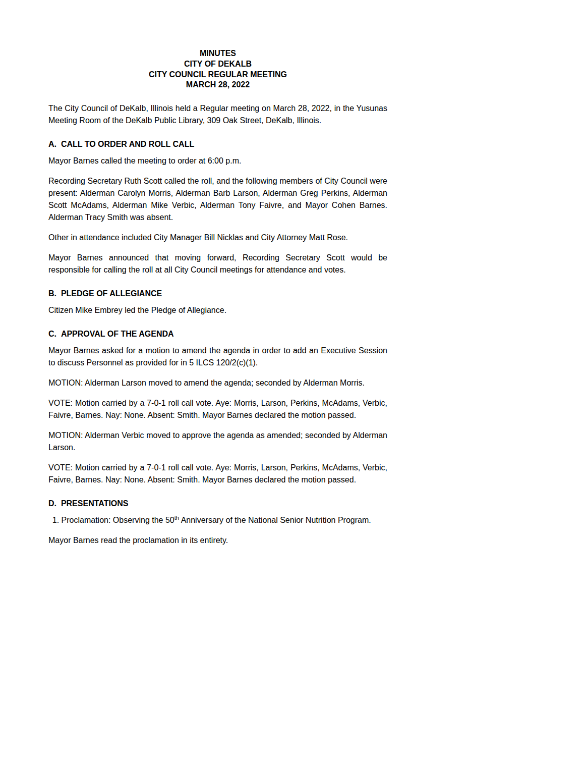MINUTES
CITY OF DEKALB
CITY COUNCIL REGULAR MEETING
MARCH 28, 2022
The City Council of DeKalb, Illinois held a Regular meeting on March 28, 2022, in the Yusunas Meeting Room of the DeKalb Public Library, 309 Oak Street, DeKalb, Illinois.
A. CALL TO ORDER AND ROLL CALL
Mayor Barnes called the meeting to order at 6:00 p.m.
Recording Secretary Ruth Scott called the roll, and the following members of City Council were present: Alderman Carolyn Morris, Alderman Barb Larson, Alderman Greg Perkins, Alderman Scott McAdams, Alderman Mike Verbic, Alderman Tony Faivre, and Mayor Cohen Barnes. Alderman Tracy Smith was absent.
Other in attendance included City Manager Bill Nicklas and City Attorney Matt Rose.
Mayor Barnes announced that moving forward, Recording Secretary Scott would be responsible for calling the roll at all City Council meetings for attendance and votes.
B. PLEDGE OF ALLEGIANCE
Citizen Mike Embrey led the Pledge of Allegiance.
C. APPROVAL OF THE AGENDA
Mayor Barnes asked for a motion to amend the agenda in order to add an Executive Session to discuss Personnel as provided for in 5 ILCS 120/2(c)(1).
MOTION: Alderman Larson moved to amend the agenda; seconded by Alderman Morris.
VOTE: Motion carried by a 7-0-1 roll call vote. Aye: Morris, Larson, Perkins, McAdams, Verbic, Faivre, Barnes. Nay: None. Absent: Smith. Mayor Barnes declared the motion passed.
MOTION: Alderman Verbic moved to approve the agenda as amended; seconded by Alderman Larson.
VOTE: Motion carried by a 7-0-1 roll call vote. Aye: Morris, Larson, Perkins, McAdams, Verbic, Faivre, Barnes. Nay: None. Absent: Smith. Mayor Barnes declared the motion passed.
D. PRESENTATIONS
Proclamation: Observing the 50th Anniversary of the National Senior Nutrition Program.
Mayor Barnes read the proclamation in its entirety.